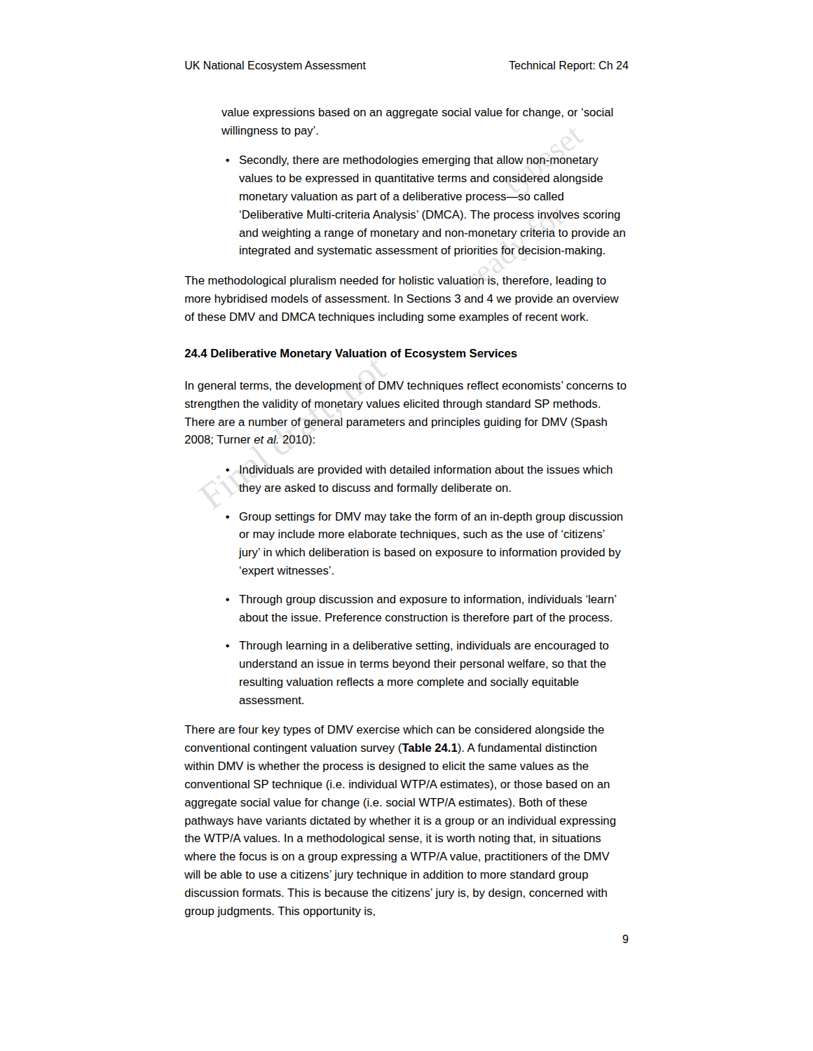typeset
ready for
Final draft, not
UK National Ecosystem Assessment
Technical Report: Ch 24
value expressions based on an aggregate social value for change, or ‘social willingness to pay’.
Secondly, there are methodologies emerging that allow non-monetary values to be expressed in quantitative terms and considered alongside monetary valuation as part of a deliberative process—so called ‘Deliberative Multi-criteria Analysis’ (DMCA). The process involves scoring and weighting a range of monetary and non-monetary criteria to provide an integrated and systematic assessment of priorities for decision-making.
The methodological pluralism needed for holistic valuation is, therefore, leading to more hybridised models of assessment. In Sections 3 and 4 we provide an overview of these DMV and DMCA techniques including some examples of recent work.
24.4 Deliberative Monetary Valuation of Ecosystem Services
In general terms, the development of DMV techniques reflect economists’ concerns to strengthen the validity of monetary values elicited through standard SP methods. There are a number of general parameters and principles guiding for DMV (Spash 2008; Turner et al. 2010):
Individuals are provided with detailed information about the issues which they are asked to discuss and formally deliberate on.
Group settings for DMV may take the form of an in-depth group discussion or may include more elaborate techniques, such as the use of ‘citizens’ jury’ in which deliberation is based on exposure to information provided by ‘expert witnesses’.
Through group discussion and exposure to information, individuals ‘learn’ about the issue. Preference construction is therefore part of the process.
Through learning in a deliberative setting, individuals are encouraged to understand an issue in terms beyond their personal welfare, so that the resulting valuation reflects a more complete and socially equitable assessment.
There are four key types of DMV exercise which can be considered alongside the conventional contingent valuation survey (Table 24.1). A fundamental distinction within DMV is whether the process is designed to elicit the same values as the conventional SP technique (i.e. individual WTP/A estimates), or those based on an aggregate social value for change (i.e. social WTP/A estimates). Both of these pathways have variants dictated by whether it is a group or an individual expressing the WTP/A values. In a methodological sense, it is worth noting that, in situations where the focus is on a group expressing a WTP/A value, practitioners of the DMV will be able to use a citizens’ jury technique in addition to more standard group discussion formats. This is because the citizens’ jury is, by design, concerned with group judgments. This opportunity is,
9